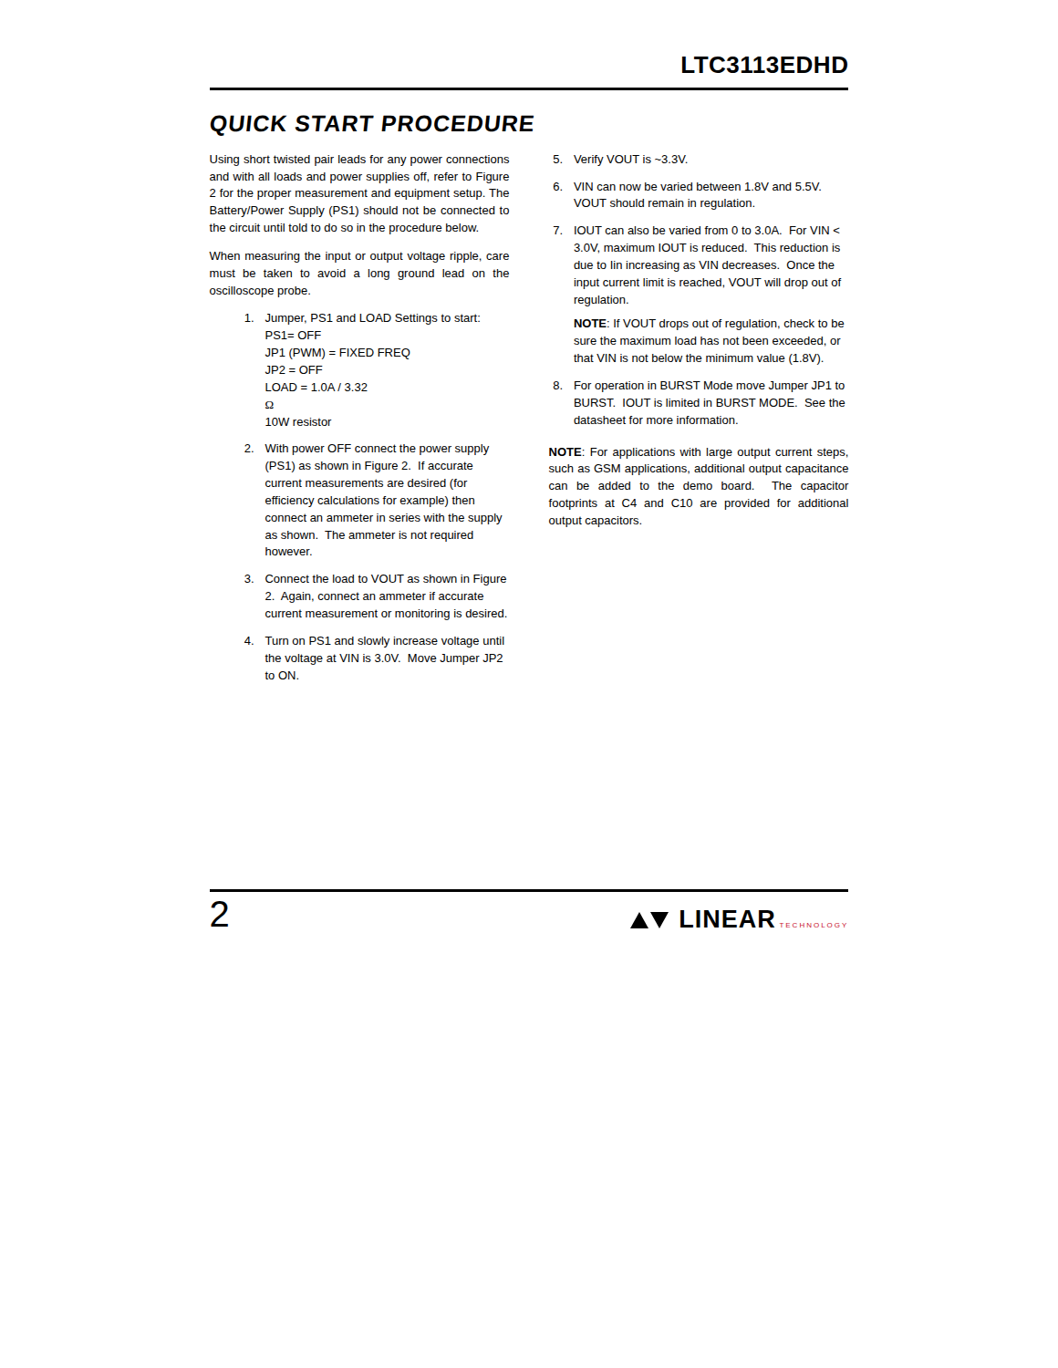LTC3113EDHD
Quick Start Procedure
Using short twisted pair leads for any power connections and with all loads and power supplies off, refer to Figure 2 for the proper measurement and equipment setup. The Battery/Power Supply (PS1) should not be connected to the circuit until told to do so in the procedure below.
When measuring the input or output voltage ripple, care must be taken to avoid a long ground lead on the oscilloscope probe.
Jumper, PS1 and LOAD Settings to start:
PS1= OFF JP1 (PWM) = FIXED FREQ JP2 = OFF LOAD = 1.0A / 3.32 Ω 10W resistor
With power OFF connect the power supply (PS1) as shown in Figure 2. If accurate current measurements are desired (for efficiency calculations for example) then connect an ammeter in series with the supply as shown. The ammeter is not required however.
Connect the load to VOUT as shown in Figure 2. Again, connect an ammeter if accurate current measurement or monitoring is desired.
Turn on PS1 and slowly increase voltage until the voltage at VIN is 3.0V. Move Jumper JP2 to ON.
Verify VOUT is ~3.3V.
VIN can now be varied between 1.8V and 5.5V. VOUT should remain in regulation.
IOUT can also be varied from 0 to 3.0A. For VIN < 3.0V, maximum IOUT is reduced. This reduction is due to Iin increasing as VIN decreases. Once the input current limit is reached, VOUT will drop out of regulation.
NOTE: If VOUT drops out of regulation, check to be sure the maximum load has not been exceeded, or that VIN is not below the minimum value (1.8V).
For operation in BURST Mode move Jumper JP1 to BURST. IOUT is limited in BURST MODE. See the datasheet for more information.
NOTE: For applications with large output current steps, such as GSM applications, additional output capacitance can be added to the demo board. The capacitor footprints at C4 and C10 are provided for additional output capacitors.
2
LINEAR TECHNOLOGY